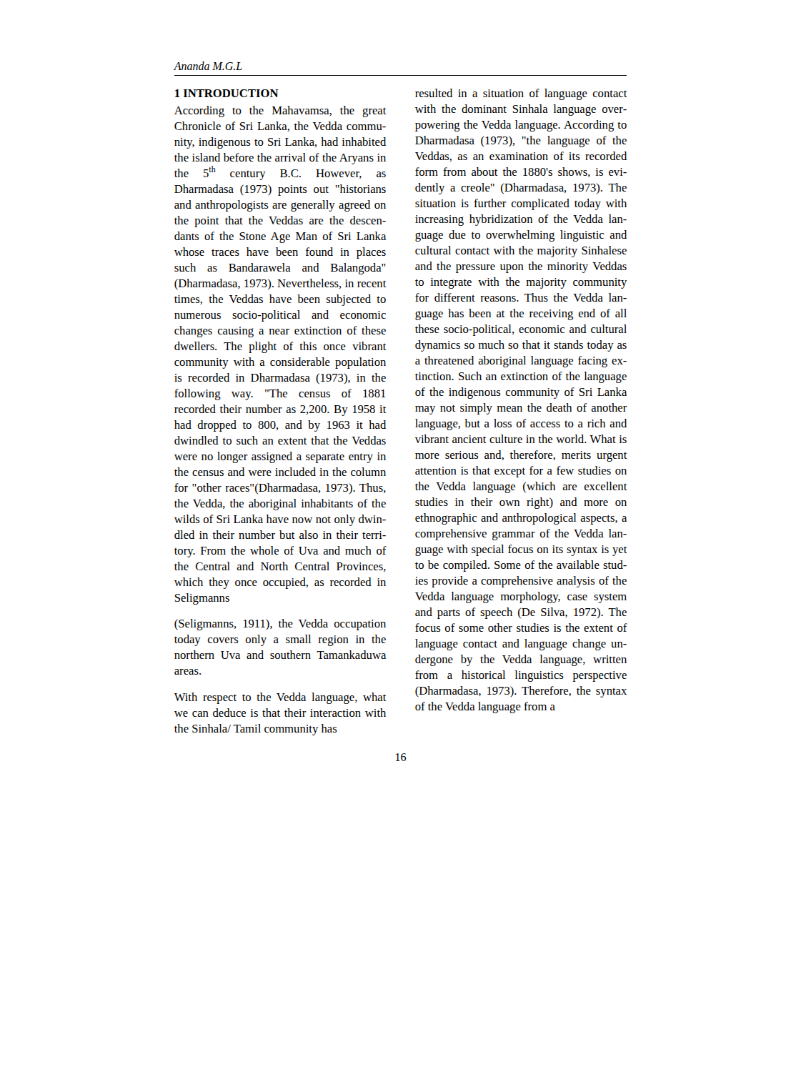Ananda M.G.L
1 INTRODUCTION
According to the Mahavamsa, the great Chronicle of Sri Lanka, the Vedda community, indigenous to Sri Lanka, had inhabited the island before the arrival of the Aryans in the 5th century B.C. However, as Dharmadasa (1973) points out "historians and anthropologists are generally agreed on the point that the Veddas are the descendants of the Stone Age Man of Sri Lanka whose traces have been found in places such as Bandarawela and Balangoda" (Dharmadasa, 1973). Nevertheless, in recent times, the Veddas have been subjected to numerous socio-political and economic changes causing a near extinction of these dwellers. The plight of this once vibrant community with a considerable population is recorded in Dharmadasa (1973), in the following way. "The census of 1881 recorded their number as 2,200. By 1958 it had dropped to 800, and by 1963 it had dwindled to such an extent that the Veddas were no longer assigned a separate entry in the census and were included in the column for "other races"(Dharmadasa, 1973). Thus, the Vedda, the aboriginal inhabitants of the wilds of Sri Lanka have now not only dwindled in their number but also in their territory. From the whole of Uva and much of the Central and North Central Provinces, which they once occupied, as recorded in Seligmanns
(Seligmanns, 1911), the Vedda occupation today covers only a small region in the northern Uva and southern Tamankaduwa areas.
With respect to the Vedda language, what we can deduce is that their interaction with the Sinhala/ Tamil community has
resulted in a situation of language contact with the dominant Sinhala language overpowering the Vedda language. According to Dharmadasa (1973), "the language of the Veddas, as an examination of its recorded form from about the 1880's shows, is evidently a creole" (Dharmadasa, 1973). The situation is further complicated today with increasing hybridization of the Vedda language due to overwhelming linguistic and cultural contact with the majority Sinhalese and the pressure upon the minority Veddas to integrate with the majority community for different reasons. Thus the Vedda language has been at the receiving end of all these socio-political, economic and cultural dynamics so much so that it stands today as a threatened aboriginal language facing extinction. Such an extinction of the language of the indigenous community of Sri Lanka may not simply mean the death of another language, but a loss of access to a rich and vibrant ancient culture in the world. What is more serious and, therefore, merits urgent attention is that except for a few studies on the Vedda language (which are excellent studies in their own right) and more on ethnographic and anthropological aspects, a comprehensive grammar of the Vedda language with special focus on its syntax is yet to be compiled. Some of the available studies provide a comprehensive analysis of the Vedda language morphology, case system and parts of speech (De Silva, 1972). The focus of some other studies is the extent of language contact and language change undergone by the Vedda language, written from a historical linguistics perspective (Dharmadasa, 1973). Therefore, the syntax of the Vedda language from a
16